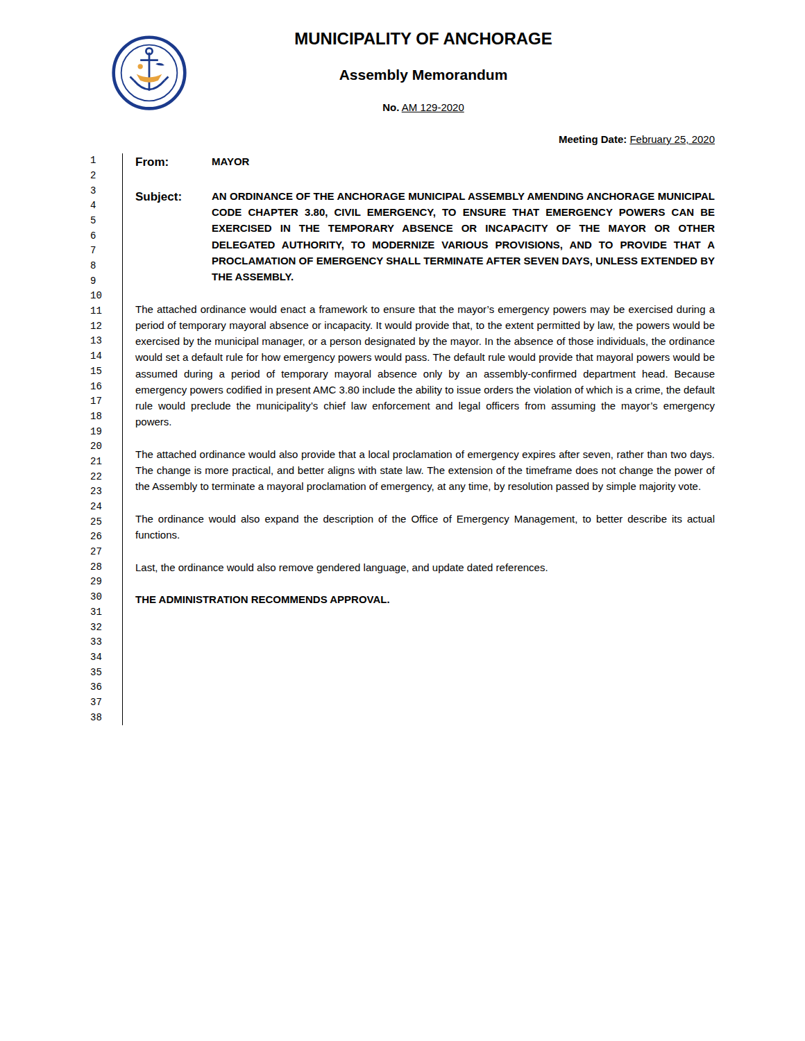MUNICIPALITY OF ANCHORAGE
Assembly Memorandum
No. AM 129-2020
Meeting Date: February 25, 2020
1
2
3
4
5
6
7
8
9
10
11
12
13
14
15
16
17
18
19
20
21
22
23
24
25
26
27
28
29
30
31
32
33
34
35
36
37
38
From:
MAYOR
Subject:
AN ORDINANCE OF THE ANCHORAGE MUNICIPAL ASSEMBLY AMENDING ANCHORAGE MUNICIPAL CODE CHAPTER 3.80, CIVIL EMERGENCY, TO ENSURE THAT EMERGENCY POWERS CAN BE EXERCISED IN THE TEMPORARY ABSENCE OR INCAPACITY OF THE MAYOR OR OTHER DELEGATED AUTHORITY, TO MODERNIZE VARIOUS PROVISIONS, AND TO PROVIDE THAT A PROCLAMATION OF EMERGENCY SHALL TERMINATE AFTER SEVEN DAYS, UNLESS EXTENDED BY THE ASSEMBLY.
The attached ordinance would enact a framework to ensure that the mayor’s emergency powers may be exercised during a period of temporary mayoral absence or incapacity. It would provide that, to the extent permitted by law, the powers would be exercised by the municipal manager, or a person designated by the mayor. In the absence of those individuals, the ordinance would set a default rule for how emergency powers would pass. The default rule would provide that mayoral powers would be assumed during a period of temporary mayoral absence only by an assembly-confirmed department head. Because emergency powers codified in present AMC 3.80 include the ability to issue orders the violation of which is a crime, the default rule would preclude the municipality’s chief law enforcement and legal officers from assuming the mayor’s emergency powers.
The attached ordinance would also provide that a local proclamation of emergency expires after seven, rather than two days. The change is more practical, and better aligns with state law. The extension of the timeframe does not change the power of the Assembly to terminate a mayoral proclamation of emergency, at any time, by resolution passed by simple majority vote.
The ordinance would also expand the description of the Office of Emergency Management, to better describe its actual functions.
Last, the ordinance would also remove gendered language, and update dated references.
THE ADMINISTRATION RECOMMENDS APPROVAL.